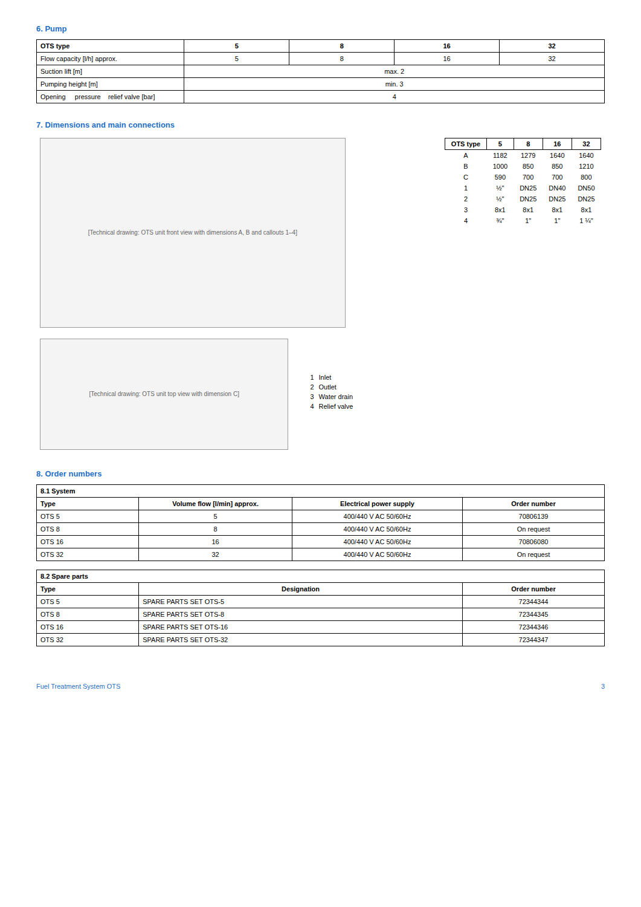6. Pump
| OTS type | 5 | 8 | 16 | 32 |
| --- | --- | --- | --- | --- |
| Flow capacity [l/h] approx. | 5 | 8 | 16 | 32 |
| Suction lift [m] | max. 2 |
| Pumping height [m] | min. 3 |
| Opening pressure relief valve [bar] | 4 |
7. Dimensions and main connections
| [Technical drawing: OTS unit front view with dimensions A, B and callouts 1–4] | / OTS type / 5 / 8 / 16 / 32 / / --- / --- / --- / --- / --- / / A / 1182 / 1279 / 1640 / 1640 / / B / 1000 / 850 / 850 / 1210 / / C / 590 / 700 / 700 / 800 / / 1 / ½" / DN25 / DN40 / DN50 / / 2 / ½" / DN25 / DN25 / DN25 / / 3 / 8x1 / 8x1 / 8x1 / 8x1 / / 4 / ¾" / 1" / 1" / 1 ¼" / |
| [Technical drawing: OTS unit top view with dimension C] | / 1 / Inlet / / 2 / Outlet / / 3 / Water drain / / 4 / Relief valve / |
8. Order numbers
| 8.1 System |
| Type | Volume flow [l/min] approx. | Electrical power supply | Order number |
| OTS 5 | 5 | 400/440 V AC 50/60Hz | 70806139 |
| OTS 8 | 8 | 400/440 V AC 50/60Hz | On request |
| OTS 16 | 16 | 400/440 V AC 50/60Hz | 70806080 |
| OTS 32 | 32 | 400/440 V AC 50/60Hz | On request |
| 8.2 Spare parts |
| Type | Designation | Order number |
| OTS 5 | SPARE PARTS SET OTS-5 | 72344344 |
| OTS 8 | SPARE PARTS SET OTS-8 | 72344345 |
| OTS 16 | SPARE PARTS SET OTS-16 | 72344346 |
| OTS 32 | SPARE PARTS SET OTS-32 | 72344347 |
Fuel Treatment System OTS 3